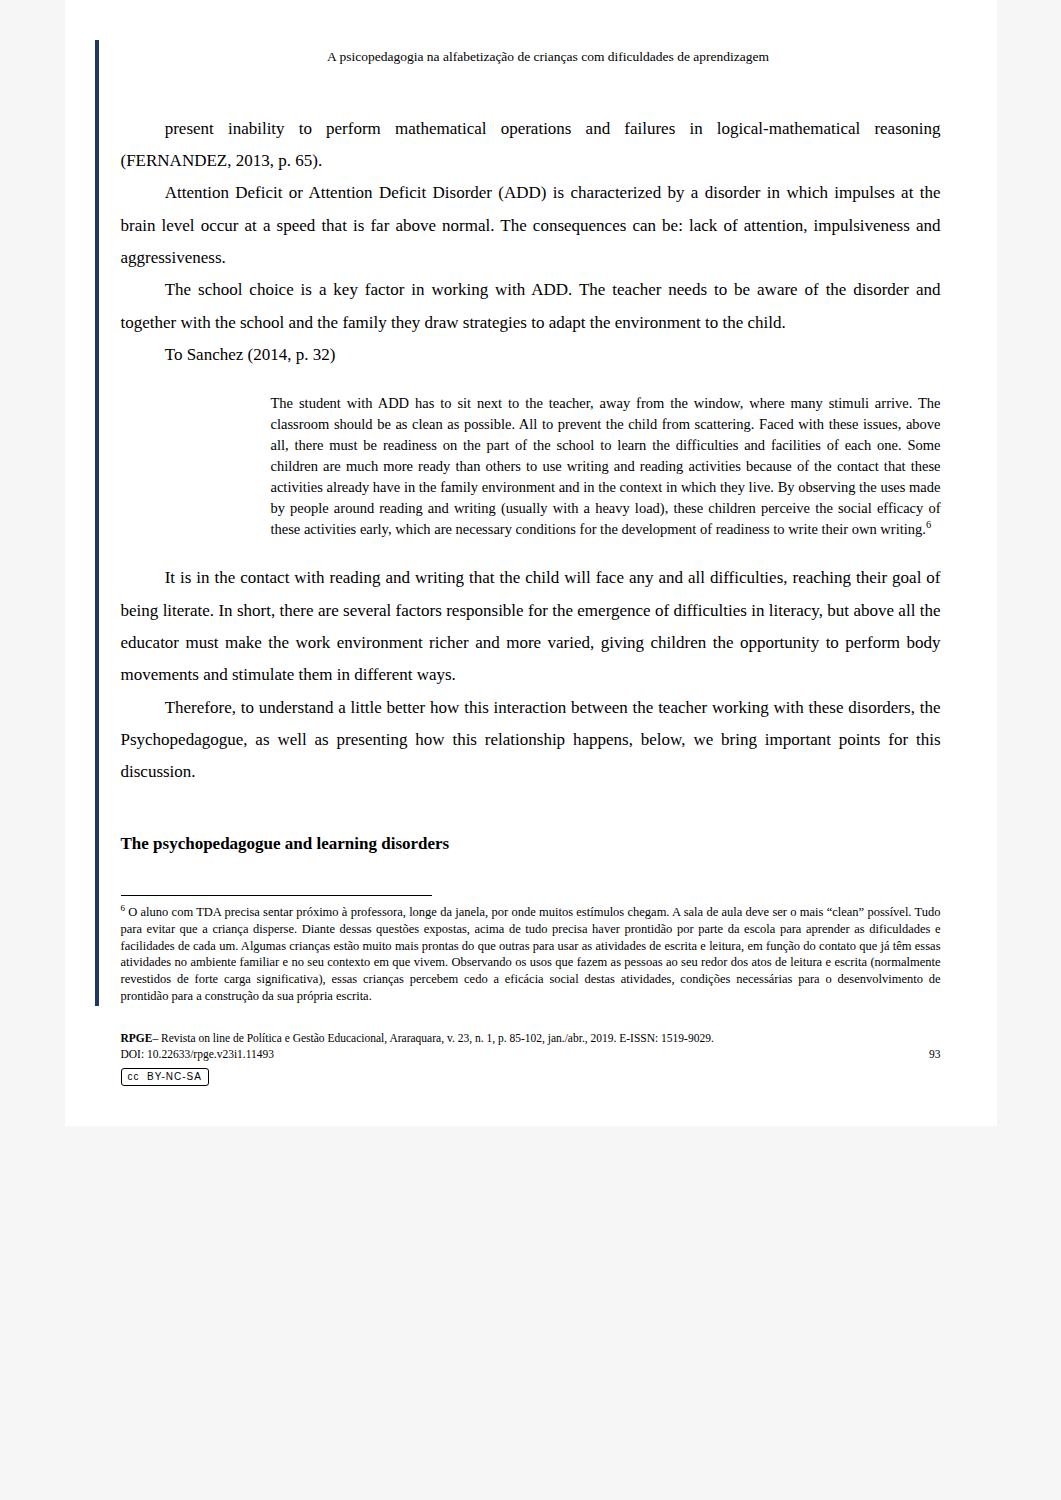A psicopedagogia na alfabetização de crianças com dificuldades de aprendizagem
present inability to perform mathematical operations and failures in logical-mathematical reasoning (FERNANDEZ, 2013, p. 65).
Attention Deficit or Attention Deficit Disorder (ADD) is characterized by a disorder in which impulses at the brain level occur at a speed that is far above normal. The consequences can be: lack of attention, impulsiveness and aggressiveness.
The school choice is a key factor in working with ADD. The teacher needs to be aware of the disorder and together with the school and the family they draw strategies to adapt the environment to the child.
To Sanchez (2014, p. 32)
The student with ADD has to sit next to the teacher, away from the window, where many stimuli arrive. The classroom should be as clean as possible. All to prevent the child from scattering. Faced with these issues, above all, there must be readiness on the part of the school to learn the difficulties and facilities of each one. Some children are much more ready than others to use writing and reading activities because of the contact that these activities already have in the family environment and in the context in which they live. By observing the uses made by people around reading and writing (usually with a heavy load), these children perceive the social efficacy of these activities early, which are necessary conditions for the development of readiness to write their own writing.6
It is in the contact with reading and writing that the child will face any and all difficulties, reaching their goal of being literate. In short, there are several factors responsible for the emergence of difficulties in literacy, but above all the educator must make the work environment richer and more varied, giving children the opportunity to perform body movements and stimulate them in different ways.
Therefore, to understand a little better how this interaction between the teacher working with these disorders, the Psychopedagogue, as well as presenting how this relationship happens, below, we bring important points for this discussion.
The psychopedagogue and learning disorders
6 O aluno com TDA precisa sentar próximo à professora, longe da janela, por onde muitos estímulos chegam. A sala de aula deve ser o mais “clean” possível. Tudo para evitar que a criança disperse. Diante dessas questões expostas, acima de tudo precisa haver prontidão por parte da escola para aprender as dificuldades e facilidades de cada um. Algumas crianças estão muito mais prontas do que outras para usar as atividades de escrita e leitura, em função do contato que já têm essas atividades no ambiente familiar e no seu contexto em que vivem. Observando os usos que fazem as pessoas ao seu redor dos atos de leitura e escrita (normalmente revestidos de forte carga significativa), essas crianças percebem cedo a eficácia social destas atividades, condições necessárias para o desenvolvimento de prontidão para a construção da sua própria escrita.
RPGE– Revista on line de Política e Gestão Educacional, Araraquara, v. 23, n. 1, p. 85-102, jan./abr., 2019. E-ISSN: 1519-9029.
DOI: 10.22633/rpge.v23i1.11493
93
cc BY-NC-SA